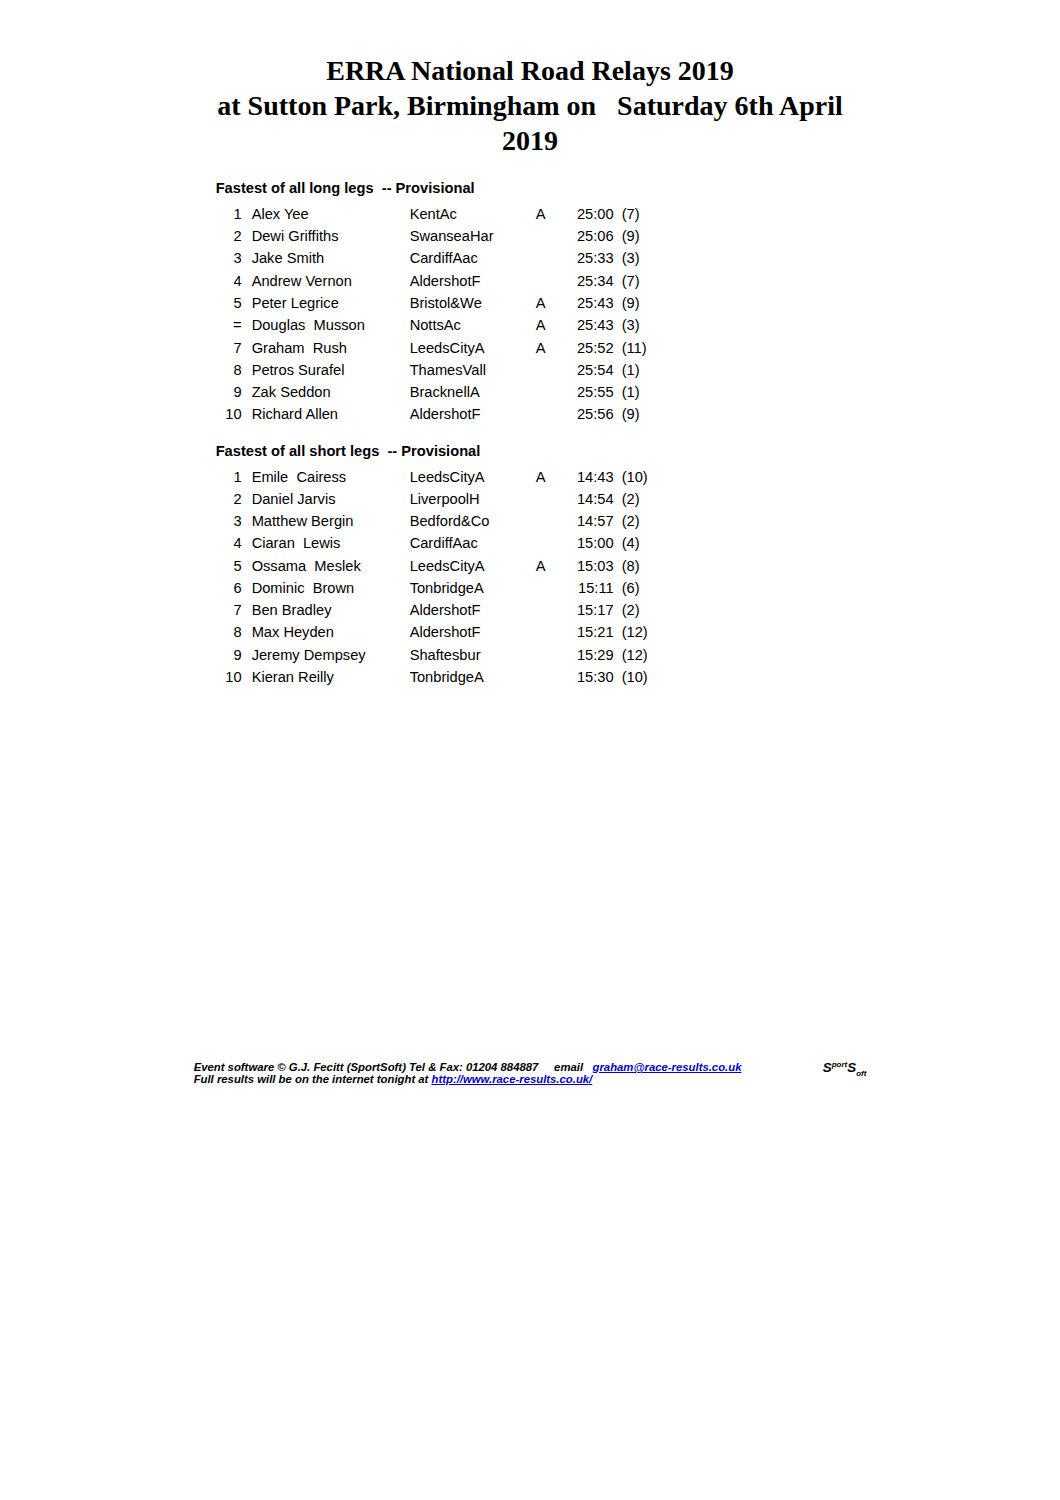ERRA National Road Relays 2019 at Sutton Park, Birmingham on Saturday 6th April 2019
Fastest of all long legs -- Provisional
| 1 | Alex Yee | KentAc | A | 25:00 | (7) |
| 2 | Dewi Griffiths | SwanseaHar | | 25:06 | (9) |
| 3 | Jake Smith | CardiffAac | | 25:33 | (3) |
| 4 | Andrew Vernon | AldershotF | | 25:34 | (7) |
| 5 | Peter Legrice | Bristol&We | A | 25:43 | (9) |
| = | Douglas Musson | NottsAc | A | 25:43 | (3) |
| 7 | Graham Rush | LeedsCityA | A | 25:52 | (11) |
| 8 | Petros Surafel | ThamesVall | | 25:54 | (1) |
| 9 | Zak Seddon | BracknellA | | 25:55 | (1) |
| 10 | Richard Allen | AldershotF | | 25:56 | (9) |
Fastest of all short legs -- Provisional
| 1 | Emile Cairess | LeedsCityA | A | 14:43 | (10) |
| 2 | Daniel Jarvis | LiverpoolH | | 14:54 | (2) |
| 3 | Matthew Bergin | Bedford&Co | | 14:57 | (2) |
| 4 | Ciaran Lewis | CardiffAac | | 15:00 | (4) |
| 5 | Ossama Meslek | LeedsCityA | A | 15:03 | (8) |
| 6 | Dominic Brown | TonbridgeA | | 15:11 | (6) |
| 7 | Ben Bradley | AldershotF | | 15:17 | (2) |
| 8 | Max Heyden | AldershotF | | 15:21 | (12) |
| 9 | Jeremy Dempsey | Shaftesbur | | 15:29 | (12) |
| 10 | Kieran Reilly | TonbridgeA | | 15:30 | (10) |
SportSoft
Event software © G.J. Fecitt (SportSoft) Tel & Fax: 01204 884887 email graham@race-results.co.uk
Full results will be on the internet tonight at http://www.race-results.co.uk/